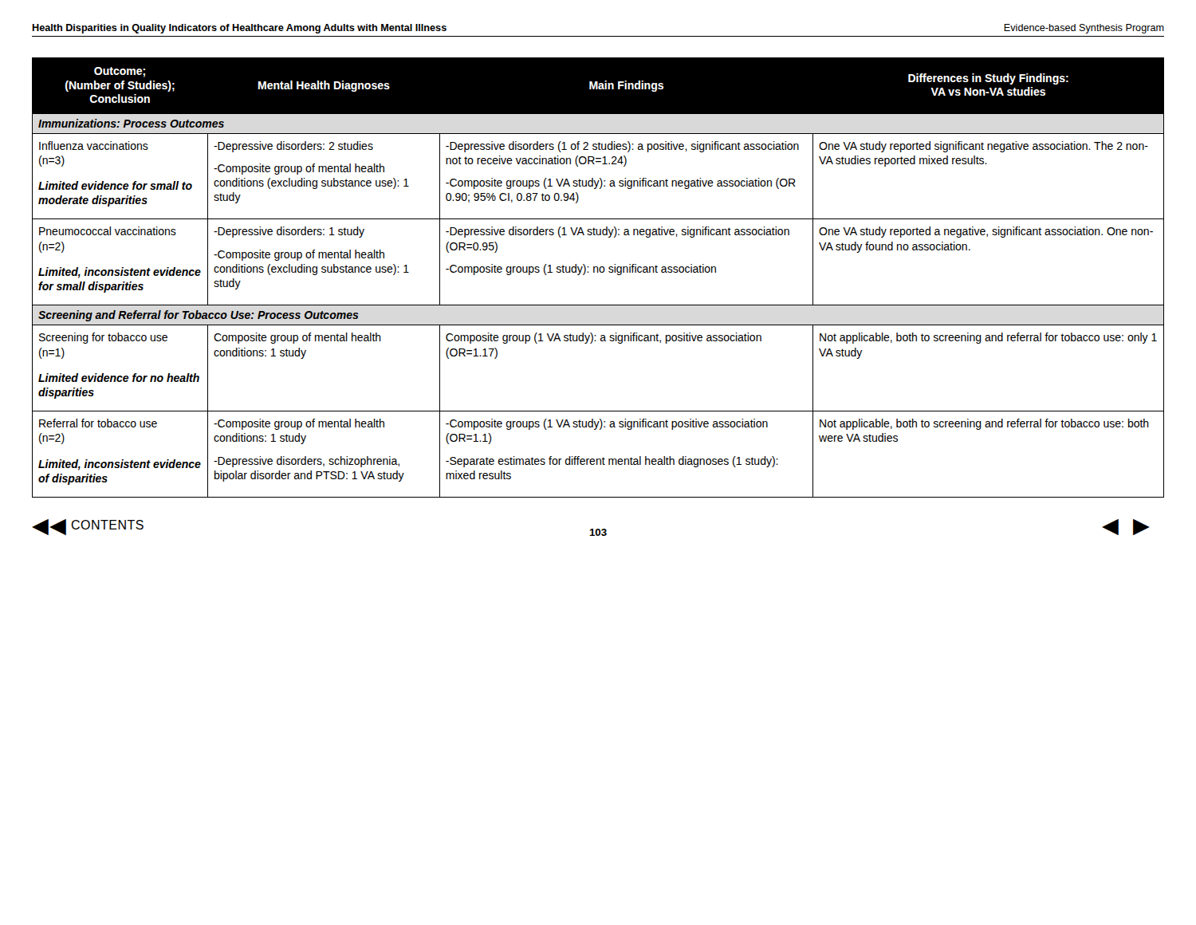Health Disparities in Quality Indicators of Healthcare Among Adults with Mental Illness
Evidence-based Synthesis Program
| Outcome; (Number of Studies); Conclusion | Mental Health Diagnoses | Main Findings | Differences in Study Findings: VA vs Non-VA studies |
| --- | --- | --- | --- |
| Immunizations: Process Outcomes |
| Influenza vaccinations (n=3) Limited evidence for small to moderate disparities | -Depressive disorders: 2 studies -Composite group of mental health conditions (excluding substance use): 1 study | -Depressive disorders (1 of 2 studies): a positive, significant association not to receive vaccination (OR=1.24) -Composite groups (1 VA study): a significant negative association (OR 0.90; 95% CI, 0.87 to 0.94) | One VA study reported significant negative association. The 2 non-VA studies reported mixed results. |
| Pneumococcal vaccinations (n=2) Limited, inconsistent evidence for small disparities | -Depressive disorders: 1 study -Composite group of mental health conditions (excluding substance use): 1 study | -Depressive disorders (1 VA study): a negative, significant association (OR=0.95) -Composite groups (1 study): no significant association | One VA study reported a negative, significant association. One non-VA study found no association. |
| Screening and Referral for Tobacco Use: Process Outcomes |
| Screening for tobacco use (n=1) Limited evidence for no health disparities | Composite group of mental health conditions: 1 study | Composite group (1 VA study): a significant, positive association (OR=1.17) | Not applicable, both to screening and referral for tobacco use: only 1 VA study |
| Referral for tobacco use (n=2) Limited, inconsistent evidence of disparities | -Composite group of mental health conditions: 1 study -Depressive disorders, schizophrenia, bipolar disorder and PTSD: 1 VA study | -Composite groups (1 VA study): a significant positive association (OR=1.1) -Separate estimates for different mental health diagnoses (1 study): mixed results | Not applicable, both to screening and referral for tobacco use: both were VA studies |
◀◀ CONTENTS
103
◀▶